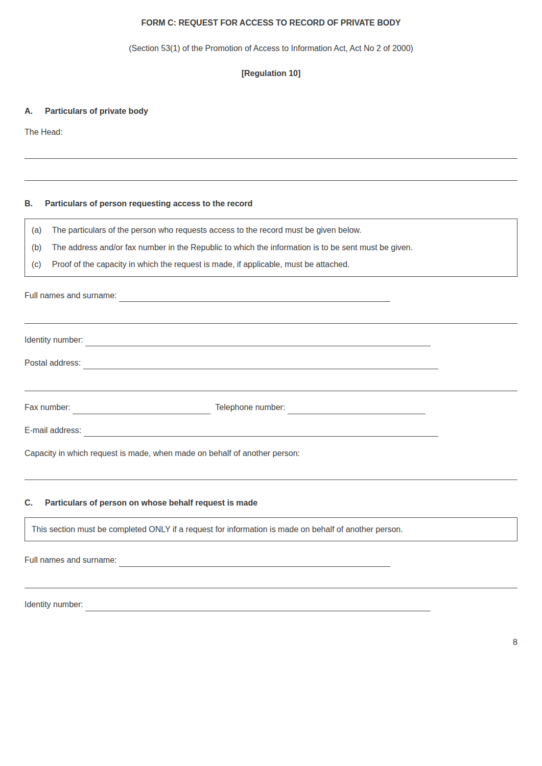FORM C: REQUEST FOR ACCESS TO RECORD OF PRIVATE BODY
(Section 53(1) of the Promotion of Access to Information Act, Act No 2 of 2000)
[Regulation 10]
A. Particulars of private body
The Head:
B. Particulars of person requesting access to the record
(a) The particulars of the person who requests access to the record must be given below.
(b) The address and/or fax number in the Republic to which the information is to be sent must be given.
(c) Proof of the capacity in which the request is made, if applicable, must be attached.
Full names and surname:
Identity number:
Postal address:
Fax number: Telephone number:
E-mail address:
Capacity in which request is made, when made on behalf of another person:
C. Particulars of person on whose behalf request is made
This section must be completed ONLY if a request for information is made on behalf of another person.
Full names and surname:
Identity number:
8